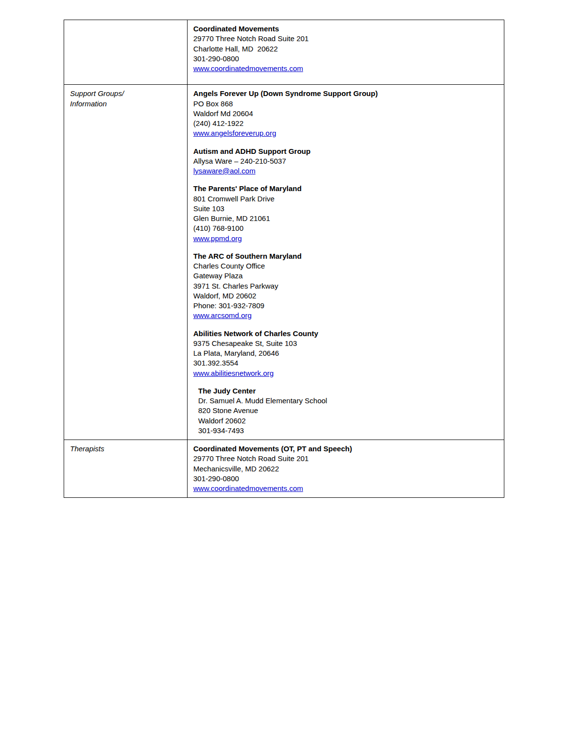| | Coordinated Movements 29770 Three Notch Road Suite 201 Charlotte Hall, MD 20622 301-290-0800 www.coordinatedmovements.com |
| Support Groups/ Information | Angels Forever Up (Down Syndrome Support Group) PO Box 868 Waldorf Md 20604 (240) 412-1922 www.angelsforeverup.org Autism and ADHD Support Group Allysa Ware – 240-210-5037 lysaware@aol.com The Parents' Place of Maryland 801 Cromwell Park Drive Suite 103 Glen Burnie, MD 21061 (410) 768-9100 www.ppmd.org The ARC of Southern Maryland Charles County Office Gateway Plaza 3971 St. Charles Parkway Waldorf, MD 20602 Phone: 301-932-7809 www.arcsomd.org Abilities Network of Charles County 9375 Chesapeake St, Suite 103 La Plata, Maryland, 20646 301.392.3554 www.abilitiesnetwork.org The Judy Center Dr. Samuel A. Mudd Elementary School 820 Stone Avenue Waldorf 20602 301-934-7493 |
| Therapists | Coordinated Movements (OT, PT and Speech) 29770 Three Notch Road Suite 201 Mechanicsville, MD 20622 301-290-0800 www.coordinatedmovements.com |